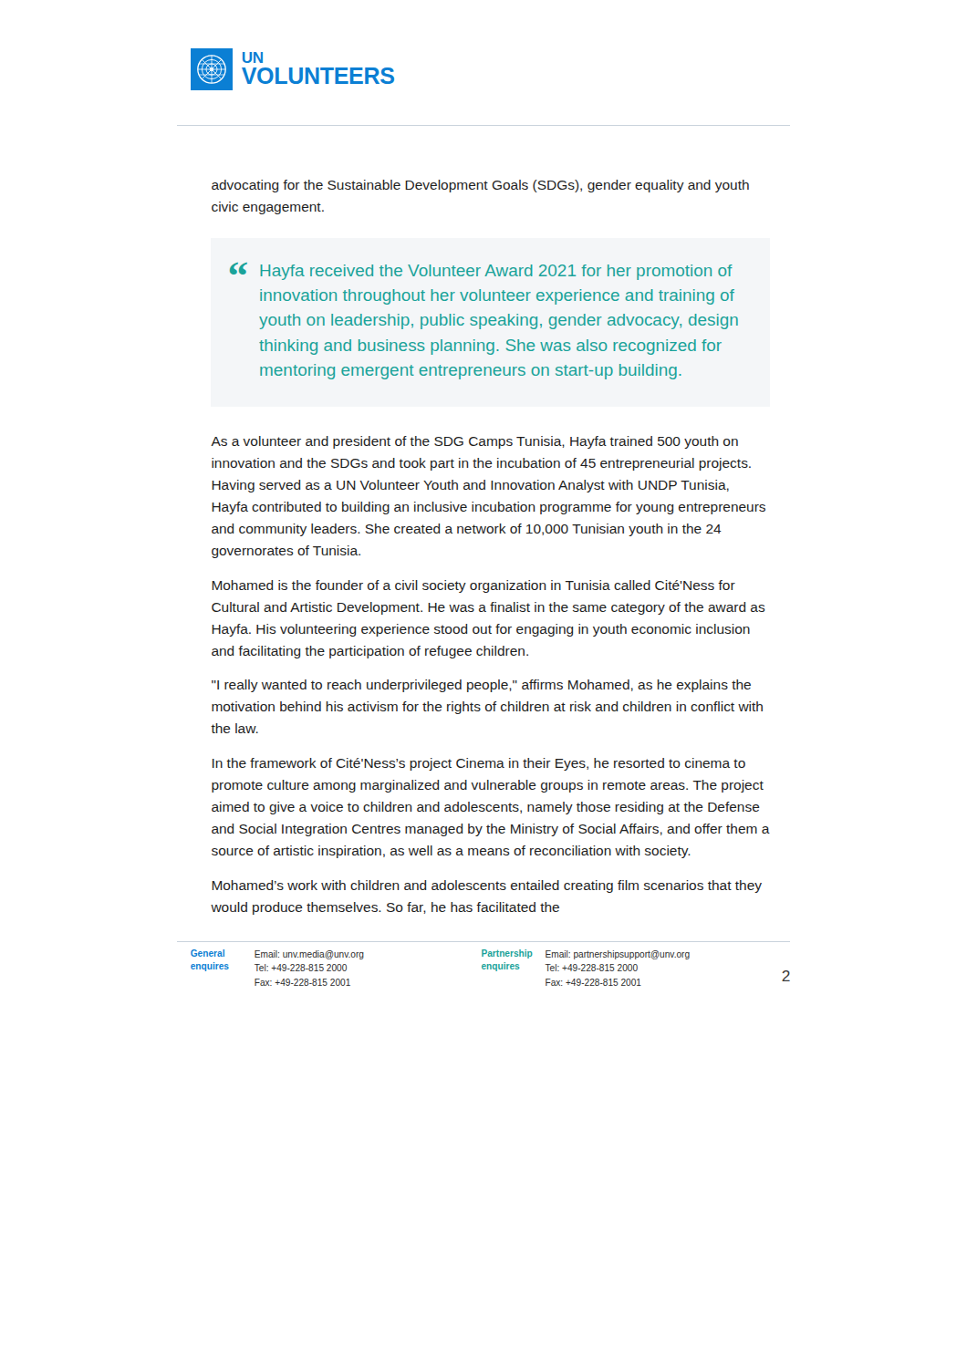UN VOLUNTEERS
advocating for the Sustainable Development Goals (SDGs), gender equality and youth civic engagement.
“
Hayfa received the Volunteer Award 2021 for her promotion of innovation throughout her volunteer experience and training of youth on leadership, public speaking, gender advocacy, design thinking and business planning. She was also recognized for mentoring emergent entrepreneurs on start-up building.
As a volunteer and president of the SDG Camps Tunisia, Hayfa trained 500 youth on innovation and the SDGs and took part in the incubation of 45 entrepreneurial projects. Having served as a UN Volunteer Youth and Innovation Analyst with UNDP Tunisia, Hayfa contributed to building an inclusive incubation programme for young entrepreneurs and community leaders. She created a network of 10,000 Tunisian youth in the 24 governorates of Tunisia.
Mohamed is the founder of a civil society organization in Tunisia called Cité'Ness for Cultural and Artistic Development. He was a finalist in the same category of the award as Hayfa. His volunteering experience stood out for engaging in youth economic inclusion and facilitating the participation of refugee children.
"I really wanted to reach underprivileged people," affirms Mohamed, as he explains the motivation behind his activism for the rights of children at risk and children in conflict with the law.
In the framework of Cité'Ness’s project Cinema in their Eyes, he resorted to cinema to promote culture among marginalized and vulnerable groups in remote areas. The project aimed to give a voice to children and adolescents, namely those residing at the Defense and Social Integration Centres managed by the Ministry of Social Affairs, and offer them a source of artistic inspiration, as well as a means of reconciliation with society.
Mohamed’s work with children and adolescents entailed creating film scenarios that they would produce themselves. So far, he has facilitated the
General
enquires
Email: unv.media@unv.org
Tel: +49-228-815 2000
Fax: +49-228-815 2001
Partnership
enquires
Email: partnershipsupport@unv.org
Tel: +49-228-815 2000
Fax: +49-228-815 2001
2